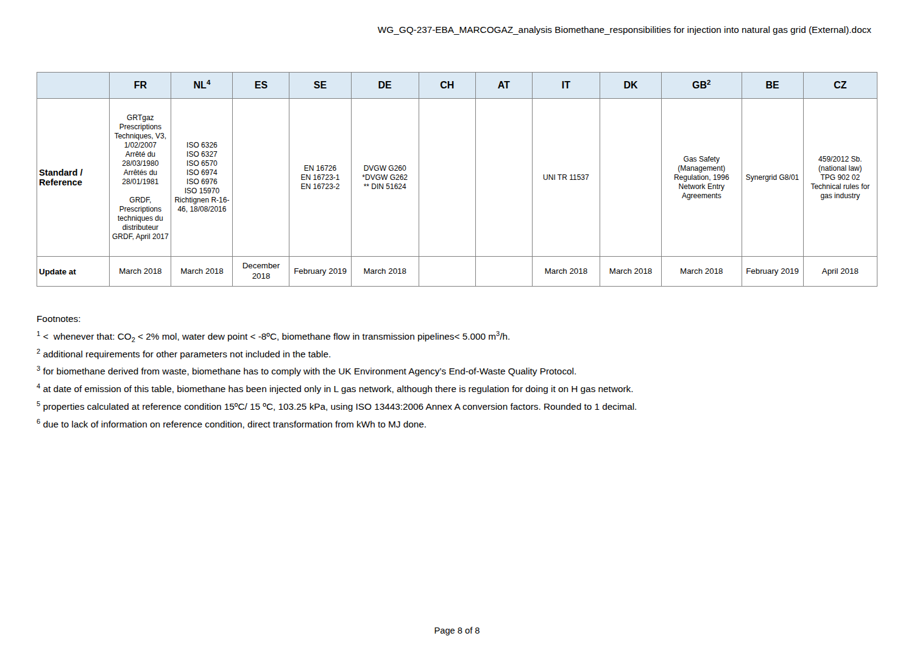WG_GQ-237-EBA_MARCOGAZ_analysis Biomethane_responsibilities for injection into natural gas grid (External).docx
| | FR | NL 4 | ES | SE | DE | CH | AT | IT | DK | GB 2 | BE | CZ |
| --- | --- | --- | --- | --- | --- | --- | --- | --- | --- | --- | --- | --- |
| Standard / Reference | GRTgaz Prescriptions Techniques, V3, 1/02/2007 Arrêté du 28/03/1980 Arrêtés du 28/01/1981 GRDF, Prescriptions techniques du distributeur GRDF, April 2017 | ISO 6326 ISO 6327 ISO 6570 ISO 6974 ISO 6976 ISO 15970 Richtignen R-16-46, 18/08/2016 | | EN 16726 EN 16723-1 EN 16723-2 | DVGW G260 *DVGW G262 ** DIN 51624 | | | UNI TR 11537 | | Gas Safety (Management) Regulation, 1996 Network Entry Agreements | Synergrid G8/01 | 459/2012 Sb. (national law) TPG 902 02 Technical rules for gas industry |
| Update at | March 2018 | March 2018 | December 2018 | February 2019 | March 2018 | | | March 2018 | March 2018 | March 2018 | February 2019 | April 2018 |
Footnotes:
1 < whenever that: CO2 < 2% mol, water dew point < -8ºC, biomethane flow in transmission pipelines< 5.000 m3/h.
2 additional requirements for other parameters not included in the table.
3 for biomethane derived from waste, biomethane has to comply with the UK Environment Agency’s End-of-Waste Quality Protocol.
4 at date of emission of this table, biomethane has been injected only in L gas network, although there is regulation for doing it on H gas network.
5 properties calculated at reference condition 15ºC/ 15 ºC, 103.25 kPa, using ISO 13443:2006 Annex A conversion factors. Rounded to 1 decimal.
6 due to lack of information on reference condition, direct transformation from kWh to MJ done.
Page 8 of 8